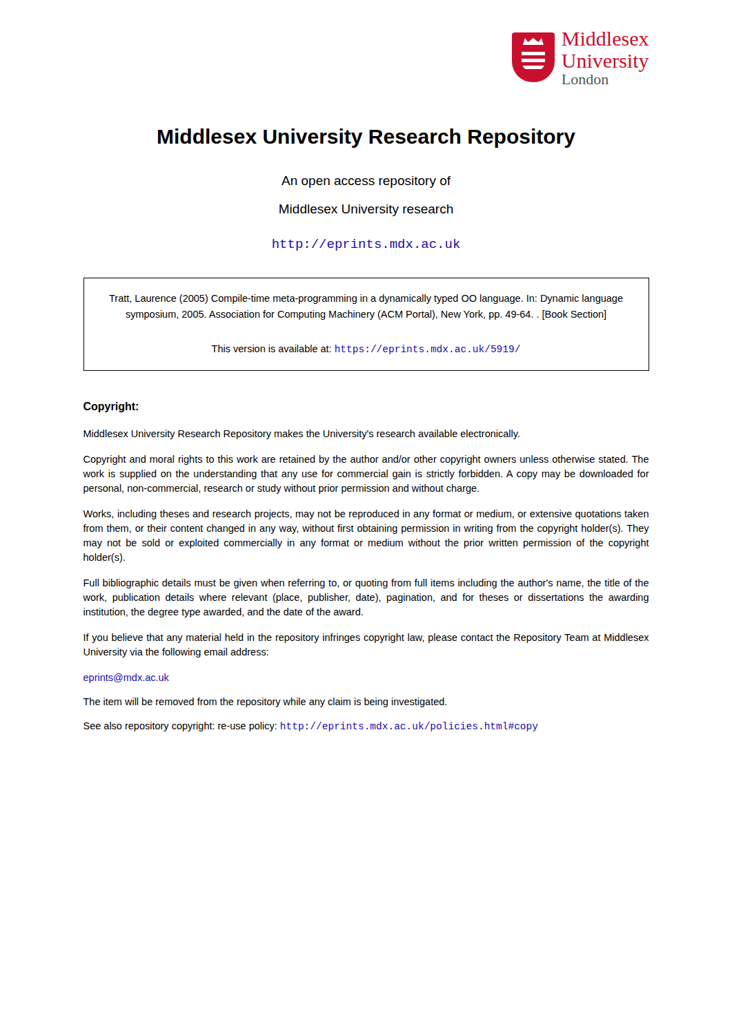Middlesex University London
Middlesex University Research Repository
An open access repository of
Middlesex University research
http://eprints.mdx.ac.uk
Tratt, Laurence (2005) Compile-time meta-programming in a dynamically typed OO language. In: Dynamic language symposium, 2005. Association for Computing Machinery (ACM Portal), New York, pp. 49-64. . [Book Section]
This version is available at: https://eprints.mdx.ac.uk/5919/
Copyright:
Middlesex University Research Repository makes the University's research available electronically.
Copyright and moral rights to this work are retained by the author and/or other copyright owners unless otherwise stated. The work is supplied on the understanding that any use for commercial gain is strictly forbidden. A copy may be downloaded for personal, non-commercial, research or study without prior permission and without charge.
Works, including theses and research projects, may not be reproduced in any format or medium, or extensive quotations taken from them, or their content changed in any way, without first obtaining permission in writing from the copyright holder(s). They may not be sold or exploited commercially in any format or medium without the prior written permission of the copyright holder(s).
Full bibliographic details must be given when referring to, or quoting from full items including the author's name, the title of the work, publication details where relevant (place, publisher, date), pagination, and for theses or dissertations the awarding institution, the degree type awarded, and the date of the award.
If you believe that any material held in the repository infringes copyright law, please contact the Repository Team at Middlesex University via the following email address:
eprints@mdx.ac.uk
The item will be removed from the repository while any claim is being investigated.
See also repository copyright: re-use policy: http://eprints.mdx.ac.uk/policies.html#copy